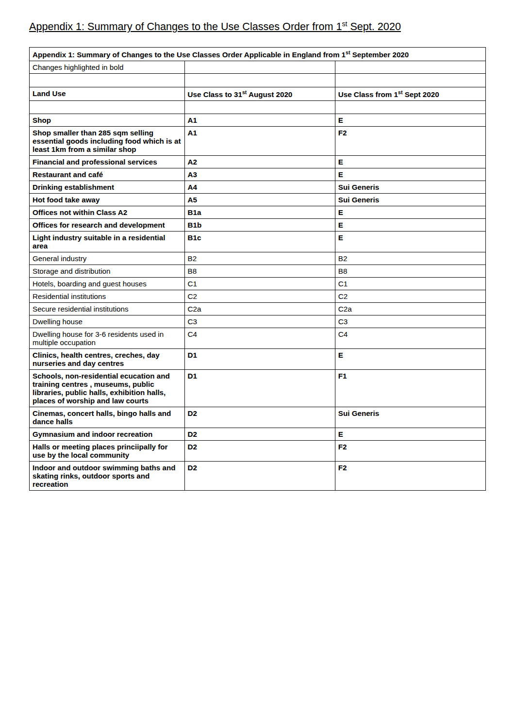Appendix 1: Summary of Changes to the Use Classes Order from 1st Sept. 2020
| Appendix 1: Summary of Changes to the Use Classes Order Applicable in England from 1 st September 2020 |
| Changes highlighted in bold | | |
| Land Use | Use Class to 31 st August 2020 | Use Class from 1 st Sept 2020 |
| Shop | A1 | E |
| Shop smaller than 285 sqm selling essential goods including food which is at least 1km from a similar shop | A1 | F2 |
| Financial and professional services | A2 | E |
| Restaurant and café | A3 | E |
| Drinking establishment | A4 | Sui Generis |
| Hot food take away | A5 | Sui Generis |
| Offices not within Class A2 | B1a | E |
| Offices for research and development | B1b | E |
| Light industry suitable in a residential area | B1c | E |
| General industry | B2 | B2 |
| Storage and distribution | B8 | B8 |
| Hotels, boarding and guest houses | C1 | C1 |
| Residential institutions | C2 | C2 |
| Secure residential institutions | C2a | C2a |
| Dwelling house | C3 | C3 |
| Dwelling house for 3-6 residents used in multiple occupation | C4 | C4 |
| Clinics, health centres, creches, day nurseries and day centres | D1 | E |
| Schools, non-residential ecucation and training centres , museums, public libraries, public halls, exhibition halls, places of worship and law courts | D1 | F1 |
| Cinemas, concert halls, bingo halls and dance halls | D2 | Sui Generis |
| Gymnasium and indoor recreation | D2 | E |
| Halls or meeting places princiipally for use by the local community | D2 | F2 |
| Indoor and outdoor swimming baths and skating rinks, outdoor sports and recreation | D2 | F2 |